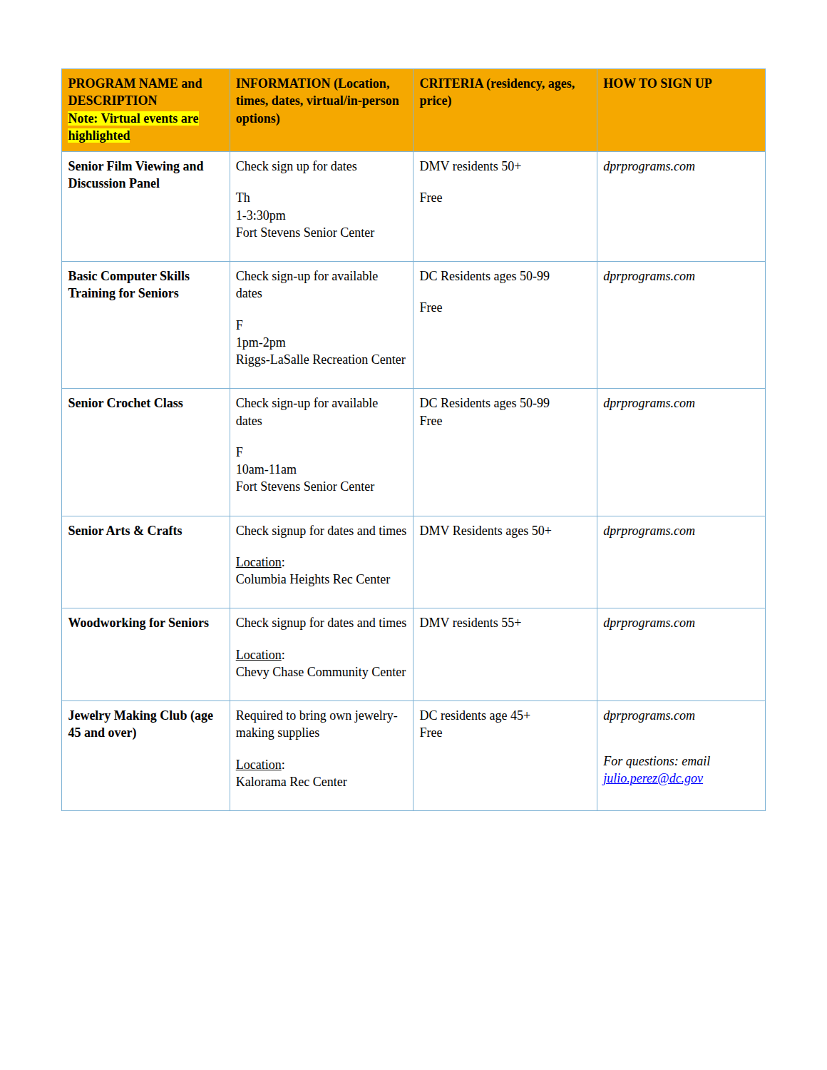| PROGRAM NAME and DESCRIPTION Note: Virtual events are highlighted | INFORMATION (Location, times, dates, virtual/in-person options) | CRITERIA (residency, ages, price) | HOW TO SIGN UP |
| --- | --- | --- | --- |
| Senior Film Viewing and Discussion Panel | Check sign up for dates Th 1-3:30pm Fort Stevens Senior Center | DMV residents 50+ Free | dprprograms.com |
| Basic Computer Skills Training for Seniors | Check sign-up for available dates F 1pm-2pm Riggs-LaSalle Recreation Center | DC Residents ages 50-99 Free | dprprograms.com |
| Senior Crochet Class | Check sign-up for available dates F 10am-11am Fort Stevens Senior Center | DC Residents ages 50-99 Free | dprprograms.com |
| Senior Arts & Crafts | Check signup for dates and times Location : Columbia Heights Rec Center | DMV Residents ages 50+ | dprprograms.com |
| Woodworking for Seniors | Check signup for dates and times Location : Chevy Chase Community Center | DMV residents 55+ | dprprograms.com |
| Jewelry Making Club (age 45 and over) | Required to bring own jewelry-making supplies Location : Kalorama Rec Center | DC residents age 45+ Free | dprprograms.com For questions: email julio.perez@dc.gov |